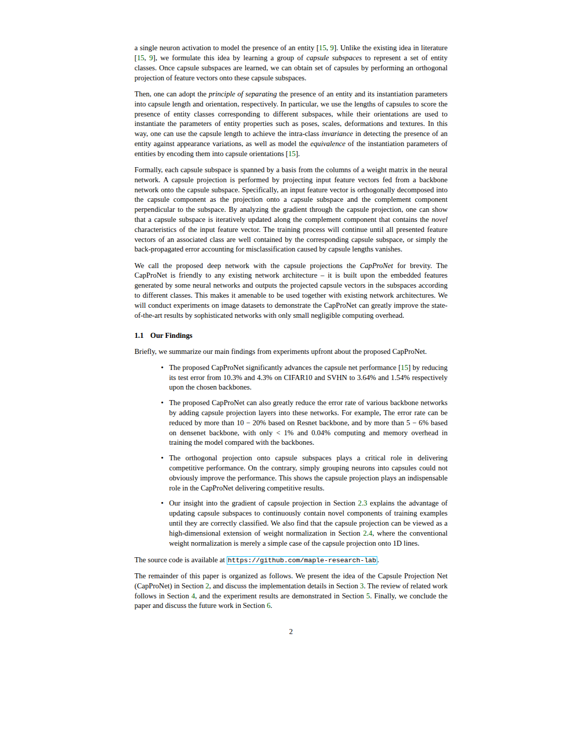a single neuron activation to model the presence of an entity [15, 9]. Unlike the existing idea in literature [15, 9], we formulate this idea by learning a group of capsule subspaces to represent a set of entity classes. Once capsule subspaces are learned, we can obtain set of capsules by performing an orthogonal projection of feature vectors onto these capsule subspaces.
Then, one can adopt the principle of separating the presence of an entity and its instantiation parameters into capsule length and orientation, respectively. In particular, we use the lengths of capsules to score the presence of entity classes corresponding to different subspaces, while their orientations are used to instantiate the parameters of entity properties such as poses, scales, deformations and textures. In this way, one can use the capsule length to achieve the intra-class invariance in detecting the presence of an entity against appearance variations, as well as model the equivalence of the instantiation parameters of entities by encoding them into capsule orientations [15].
Formally, each capsule subspace is spanned by a basis from the columns of a weight matrix in the neural network. A capsule projection is performed by projecting input feature vectors fed from a backbone network onto the capsule subspace. Specifically, an input feature vector is orthogonally decomposed into the capsule component as the projection onto a capsule subspace and the complement component perpendicular to the subspace. By analyzing the gradient through the capsule projection, one can show that a capsule subspace is iteratively updated along the complement component that contains the novel characteristics of the input feature vector. The training process will continue until all presented feature vectors of an associated class are well contained by the corresponding capsule subspace, or simply the back-propagated error accounting for misclassification caused by capsule lengths vanishes.
We call the proposed deep network with the capsule projections the CapProNet for brevity. The CapProNet is friendly to any existing network architecture – it is built upon the embedded features generated by some neural networks and outputs the projected capsule vectors in the subspaces according to different classes. This makes it amenable to be used together with existing network architectures. We will conduct experiments on image datasets to demonstrate the CapProNet can greatly improve the state-of-the-art results by sophisticated networks with only small negligible computing overhead.
1.1 Our Findings
Briefly, we summarize our main findings from experiments upfront about the proposed CapProNet.
The proposed CapProNet significantly advances the capsule net performance [15] by reducing its test error from 10.3% and 4.3% on CIFAR10 and SVHN to 3.64% and 1.54% respectively upon the chosen backbones.
The proposed CapProNet can also greatly reduce the error rate of various backbone networks by adding capsule projection layers into these networks. For example, The error rate can be reduced by more than 10 − 20% based on Resnet backbone, and by more than 5 − 6% based on densenet backbone, with only < 1% and 0.04% computing and memory overhead in training the model compared with the backbones.
The orthogonal projection onto capsule subspaces plays a critical role in delivering competitive performance. On the contrary, simply grouping neurons into capsules could not obviously improve the performance. This shows the capsule projection plays an indispensable role in the CapProNet delivering competitive results.
Our insight into the gradient of capsule projection in Section 2.3 explains the advantage of updating capsule subspaces to continuously contain novel components of training examples until they are correctly classified. We also find that the capsule projection can be viewed as a high-dimensional extension of weight normalization in Section 2.4, where the conventional weight normalization is merely a simple case of the capsule projection onto 1D lines.
The source code is available at https://github.com/maple-research-lab.
The remainder of this paper is organized as follows. We present the idea of the Capsule Projection Net (CapProNet) in Section 2, and discuss the implementation details in Section 3. The review of related work follows in Section 4, and the experiment results are demonstrated in Section 5. Finally, we conclude the paper and discuss the future work in Section 6.
2